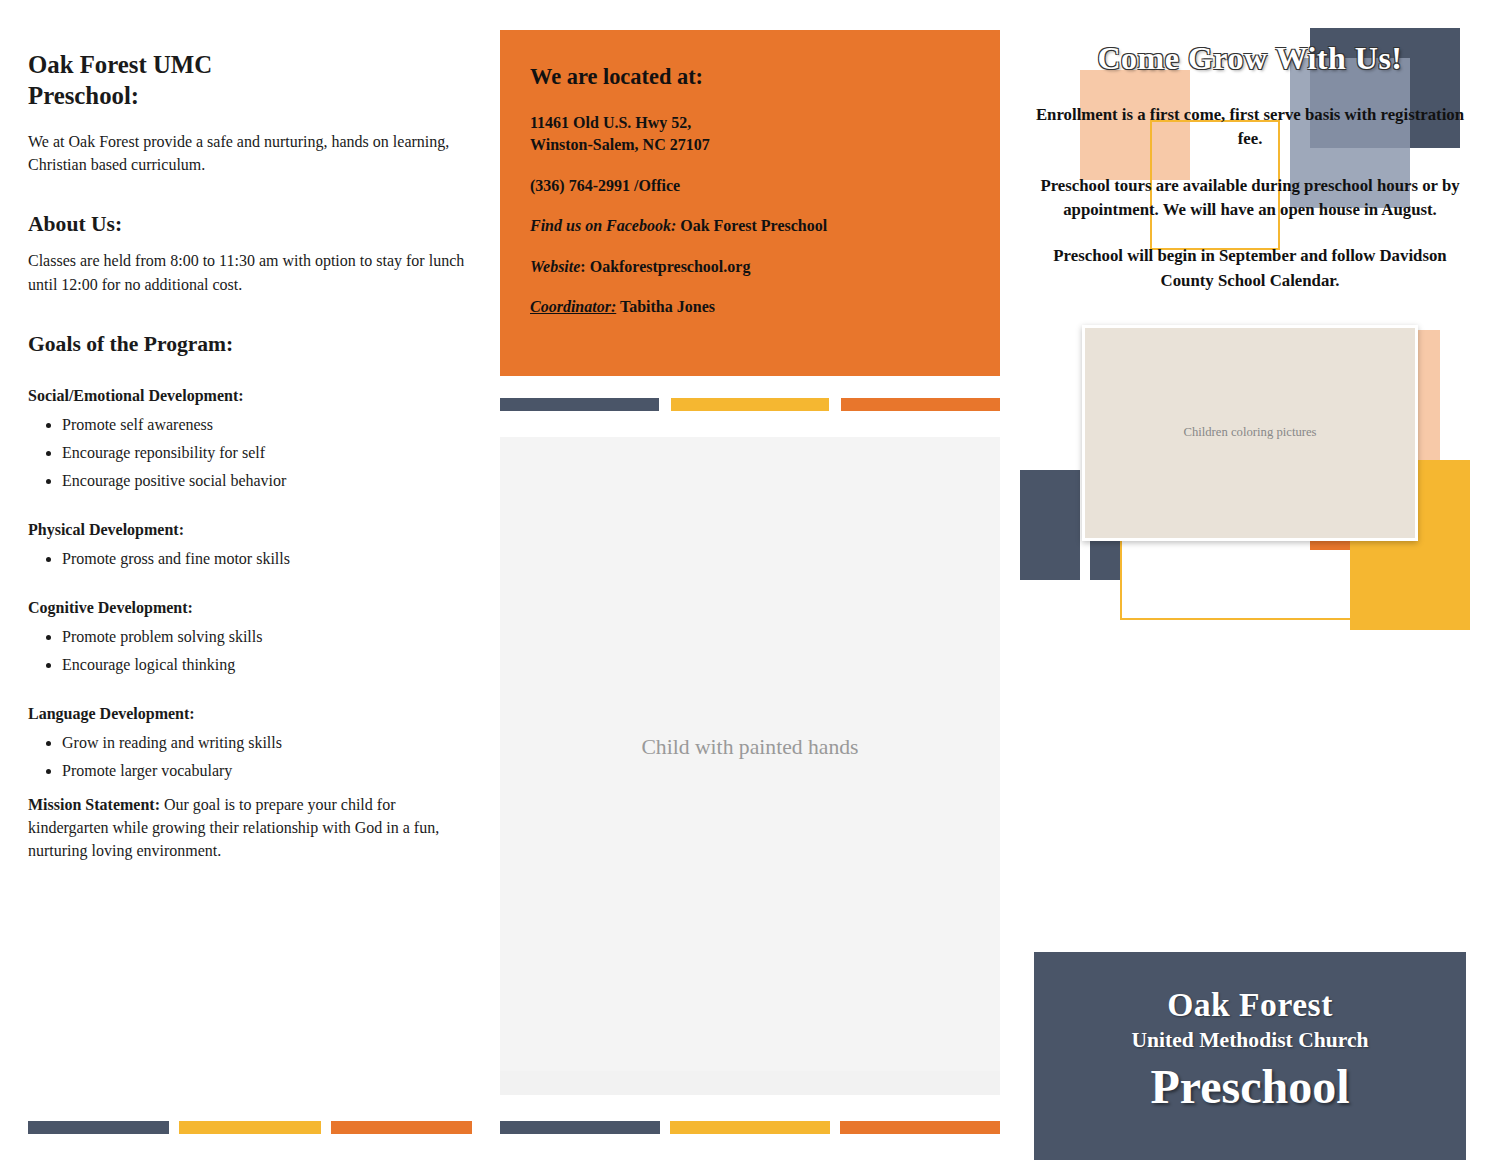Oak Forest UMC
Preschool:
We at Oak Forest provide a safe and nurturing, hands on learning, Christian based curriculum.
About Us:
Classes are held from 8:00 to 11:30 am with option to stay for lunch until 12:00 for no additional cost.
Goals of the Program:
Social/Emotional Development:
Promote self awareness
Encourage reponsibility for self
Encourage positive social behavior
Physical Development:
Promote gross and fine motor skills
Cognitive Development:
Promote problem solving skills
Encourage logical thinking
Language Development:
Grow in reading and writing skills
Promote larger vocabulary
Mission Statement: Our goal is to prepare your child for kindergarten while growing their relationship with God in a fun, nurturing loving environment.
We are located at:
11461 Old U.S. Hwy 52,
Winston-Salem, NC 27107
(336) 764-2991 /Office
Find us on Facebook: Oak Forest Preschool
Website: Oakforestpreschool.org
Coordinator: Tabitha Jones
Come Grow With Us!
Enrollment is a first come, first serve basis with registration fee.
Preschool tours are available during preschool hours or by appointment. We will have an open house in August.
Preschool will begin in September and follow Davidson County School Calendar.
Oak Forest
United Methodist Church
Preschool